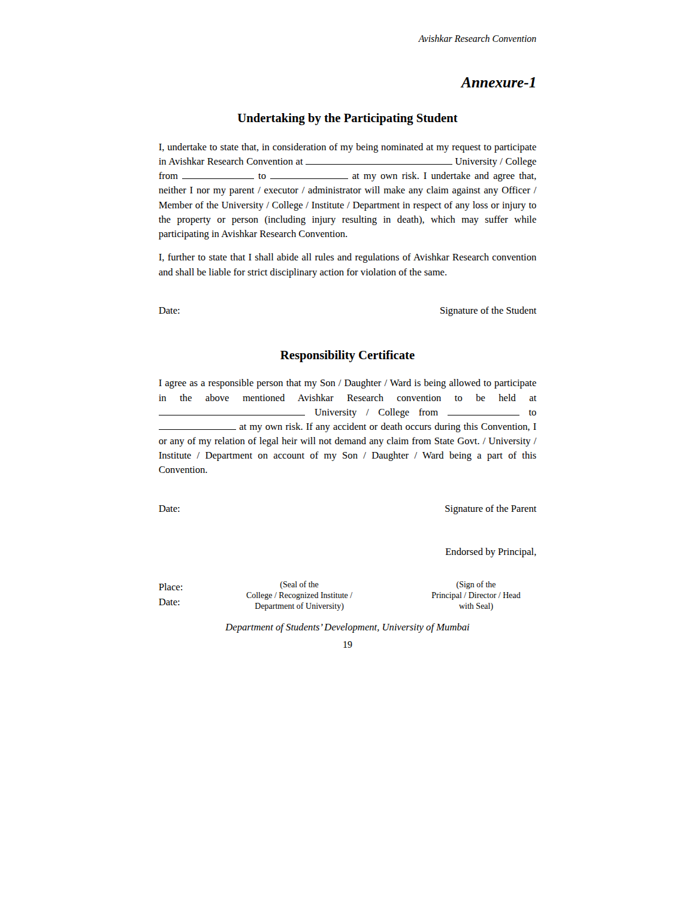Avishkar Research Convention
Annexure-1
Undertaking by the Participating Student
I, undertake to state that, in consideration of my being nominated at my request to participate in Avishkar Research Convention at University / College from to at my own risk. I undertake and agree that, neither I nor my parent / executor / administrator will make any claim against any Officer / Member of the University / College / Institute / Department in respect of any loss or injury to the property or person (including injury resulting in death), which may suffer while participating in Avishkar Research Convention.
I, further to state that I shall abide all rules and regulations of Avishkar Research convention and shall be liable for strict disciplinary action for violation of the same.
Date:
Signature of the Student
Responsibility Certificate
I agree as a responsible person that my Son / Daughter / Ward is being allowed to participate in the above mentioned Avishkar Research convention to be held at University / College from to at my own risk. If any accident or death occurs during this Convention, I or any of my relation of legal heir will not demand any claim from State Govt. / University / Institute / Department on account of my Son / Daughter / Ward being a part of this Convention.
Date:
Signature of the Parent
Endorsed by Principal,
Place:
Date:
(Seal of the
College / Recognized Institute /
Department of University)
(Sign of the
Principal / Director / Head
with Seal)
Department of Students’ Development, University of Mumbai
19